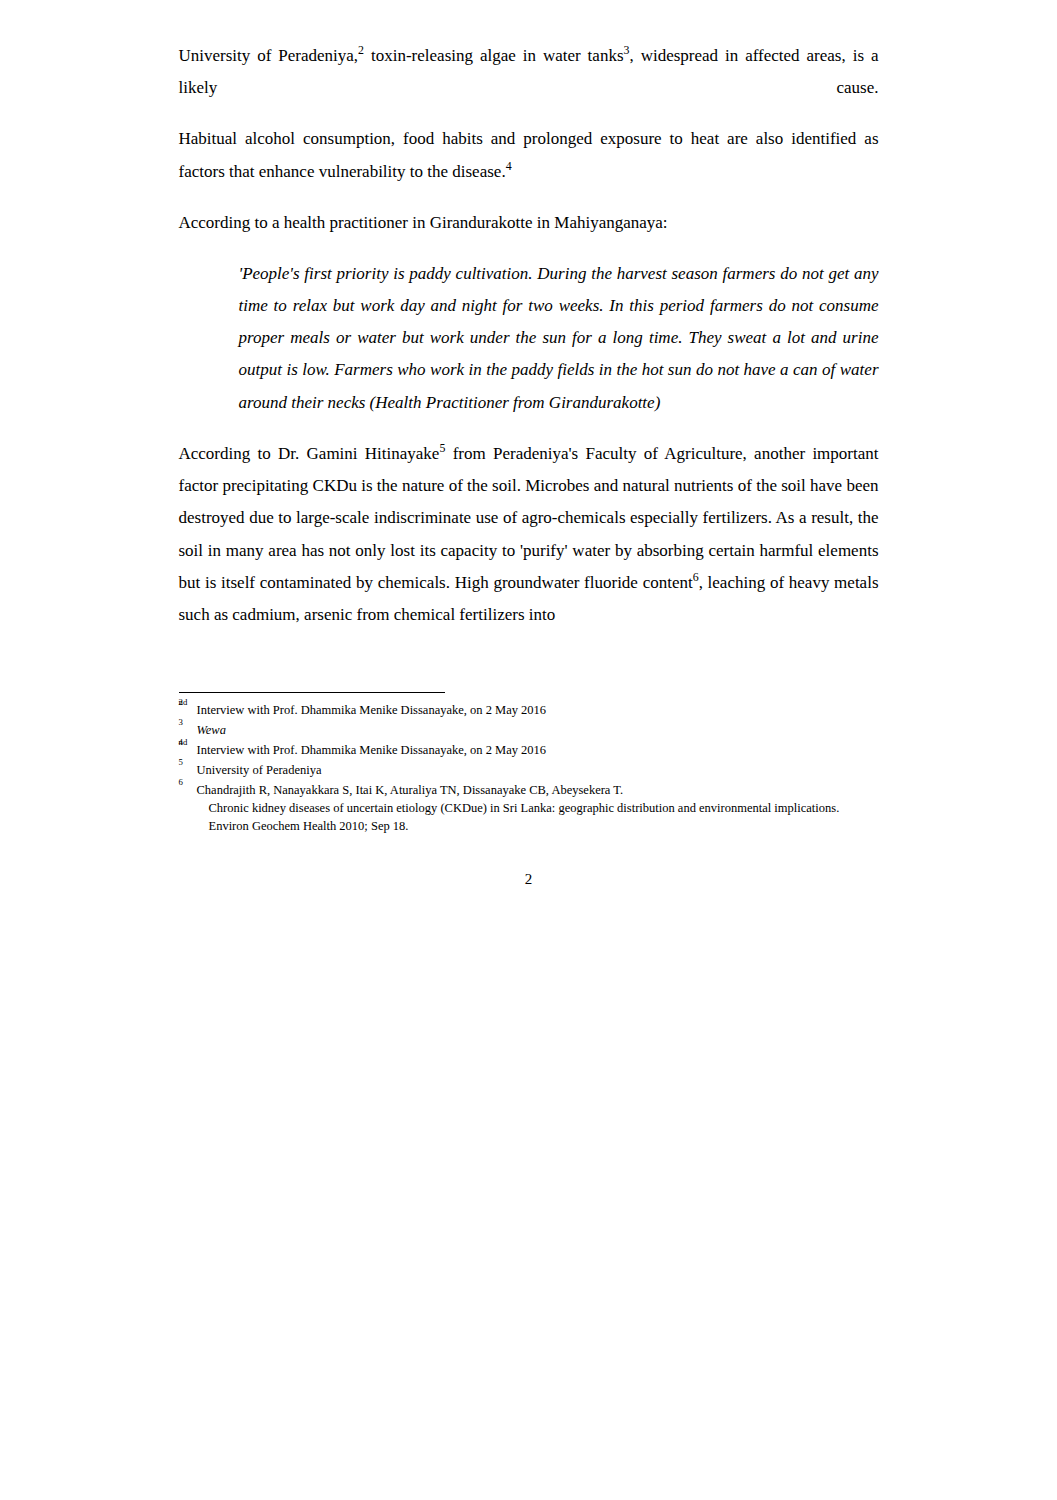University of Peradeniya,2 toxin-releasing algae in water tanks3, widespread in affected areas, is a likely cause.
Habitual alcohol consumption, food habits and prolonged exposure to heat are also identified as factors that enhance vulnerability to the disease.4
According to a health practitioner in Girandurakotte in Mahiyanganaya:
'People's first priority is paddy cultivation. During the harvest season farmers do not get any time to relax but work day and night for two weeks. In this period farmers do not consume proper meals or water but work under the sun for a long time. They sweat a lot and urine output is low. Farmers who work in the paddy fields in the hot sun do not have a can of water around their necks (Health Practitioner from Girandurakotte)
According to Dr. Gamini Hitinayake5 from Peradeniya's Faculty of Agriculture, another important factor precipitating CKDu is the nature of the soil. Microbes and natural nutrients of the soil have been destroyed due to large-scale indiscriminate use of agro-chemicals especially fertilizers. As a result, the soil in many area has not only lost its capacity to 'purify' water by absorbing certain harmful elements but is itself contaminated by chemicals. High groundwater fluoride content6, leaching of heavy metals such as cadmium, arsenic from chemical fertilizers into
2 Interview with Prof. Dhammika Menike Dissanayake, on 2nd May 2016
3 Wewa
4 Interview with Prof. Dhammika Menike Dissanayake, on 2nd May 2016
5 University of Peradeniya
6Chandrajith R, Nanayakkara S, Itai K, Aturaliya TN, Dissanayake CB, Abeysekera T. Chronic kidney diseases of uncertain etiology (CKDue) in Sri Lanka: geographic distribution and environmental implications. Environ Geochem Health 2010; Sep 18.
2